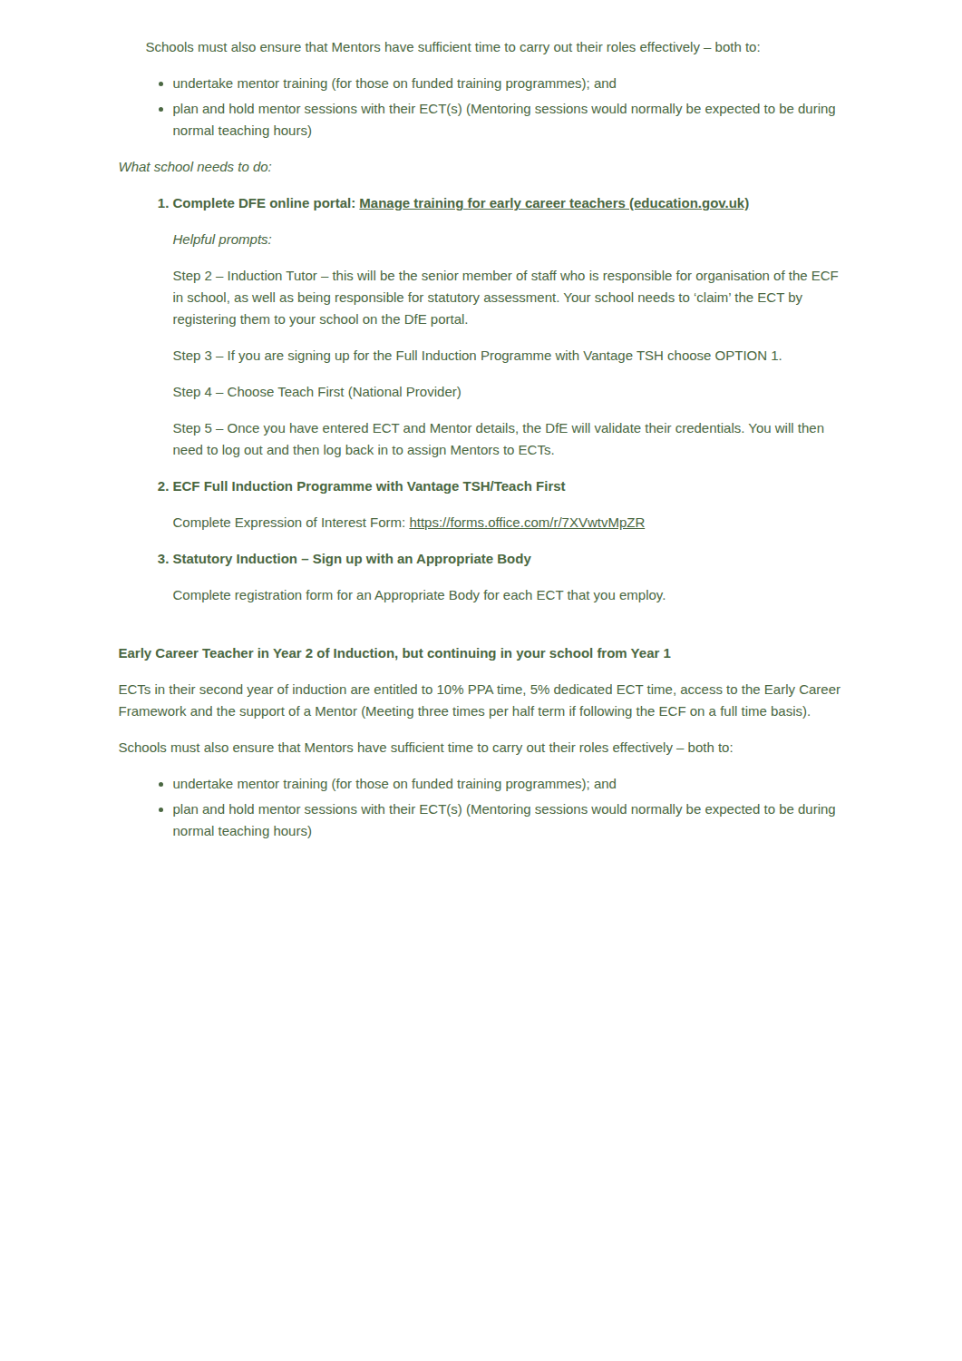Schools must also ensure that Mentors have sufficient time to carry out their roles effectively – both to:
undertake mentor training (for those on funded training programmes); and
plan and hold mentor sessions with their ECT(s) (Mentoring sessions would normally be expected to be during normal teaching hours)
What school needs to do:
Complete DFE online portal: Manage training for early career teachers (education.gov.uk)
Helpful prompts:
Step 2 – Induction Tutor – this will be the senior member of staff who is responsible for organisation of the ECF in school, as well as being responsible for statutory assessment. Your school needs to ‘claim’ the ECT by registering them to your school on the DfE portal.
Step 3 – If you are signing up for the Full Induction Programme with Vantage TSH choose OPTION 1.
Step 4 – Choose Teach First (National Provider)
Step 5 – Once you have entered ECT and Mentor details, the DfE will validate their credentials. You will then need to log out and then log back in to assign Mentors to ECTs.
ECF Full Induction Programme with Vantage TSH/Teach First
Complete Expression of Interest Form: https://forms.office.com/r/7XVwtvMpZR
Statutory Induction – Sign up with an Appropriate Body
Complete registration form for an Appropriate Body for each ECT that you employ.
Early Career Teacher in Year 2 of Induction, but continuing in your school from Year 1
ECTs in their second year of induction are entitled to 10% PPA time, 5% dedicated ECT time, access to the Early Career Framework and the support of a Mentor (Meeting three times per half term if following the ECF on a full time basis).
Schools must also ensure that Mentors have sufficient time to carry out their roles effectively – both to:
undertake mentor training (for those on funded training programmes); and
plan and hold mentor sessions with their ECT(s) (Mentoring sessions would normally be expected to be during normal teaching hours)